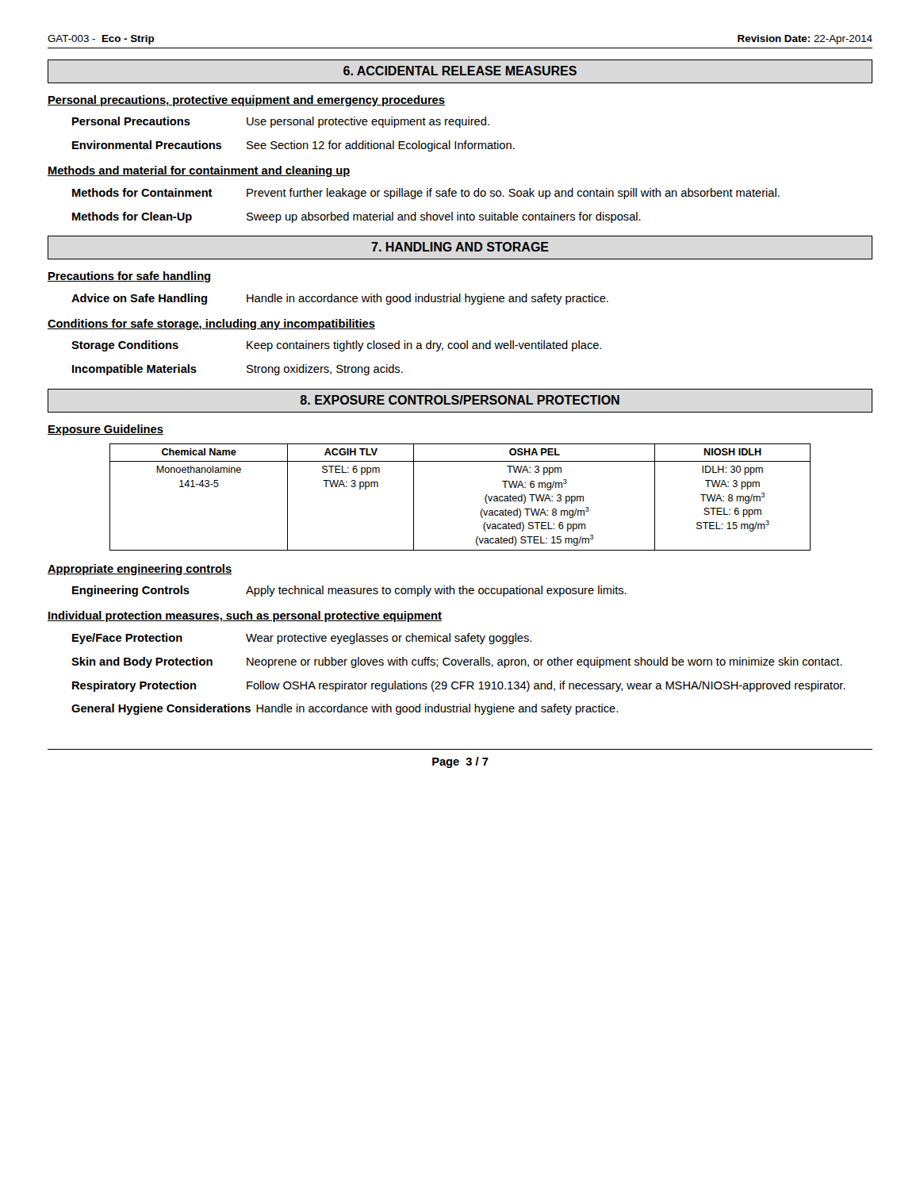GAT-003 - Eco - Strip
Revision Date: 22-Apr-2014
6. ACCIDENTAL RELEASE MEASURES
Personal precautions, protective equipment and emergency procedures
Personal Precautions
Use personal protective equipment as required.
Environmental Precautions
See Section 12 for additional Ecological Information.
Methods and material for containment and cleaning up
Methods for Containment
Prevent further leakage or spillage if safe to do so. Soak up and contain spill with an absorbent material.
Methods for Clean-Up
Sweep up absorbed material and shovel into suitable containers for disposal.
7. HANDLING AND STORAGE
Precautions for safe handling
Advice on Safe Handling
Handle in accordance with good industrial hygiene and safety practice.
Conditions for safe storage, including any incompatibilities
Storage Conditions
Keep containers tightly closed in a dry, cool and well-ventilated place.
Incompatible Materials
Strong oxidizers, Strong acids.
8. EXPOSURE CONTROLS/PERSONAL PROTECTION
Exposure Guidelines
| Chemical Name | ACGIH TLV | OSHA PEL | NIOSH IDLH |
| --- | --- | --- | --- |
| Monoethanolamine 141-43-5 | STEL: 6 ppm TWA: 3 ppm | TWA: 3 ppm TWA: 6 mg/m 3 (vacated) TWA: 3 ppm (vacated) TWA: 8 mg/m 3 (vacated) STEL: 6 ppm (vacated) STEL: 15 mg/m 3 | IDLH: 30 ppm TWA: 3 ppm TWA: 8 mg/m 3 STEL: 6 ppm STEL: 15 mg/m 3 |
Appropriate engineering controls
Engineering Controls
Apply technical measures to comply with the occupational exposure limits.
Individual protection measures, such as personal protective equipment
Eye/Face Protection
Wear protective eyeglasses or chemical safety goggles.
Skin and Body Protection
Neoprene or rubber gloves with cuffs; Coveralls, apron, or other equipment should be worn to minimize skin contact.
Respiratory Protection
Follow OSHA respirator regulations (29 CFR 1910.134) and, if necessary, wear a MSHA/NIOSH-approved respirator.
General Hygiene Considerations
Handle in accordance with good industrial hygiene and safety practice.
Page 3 / 7